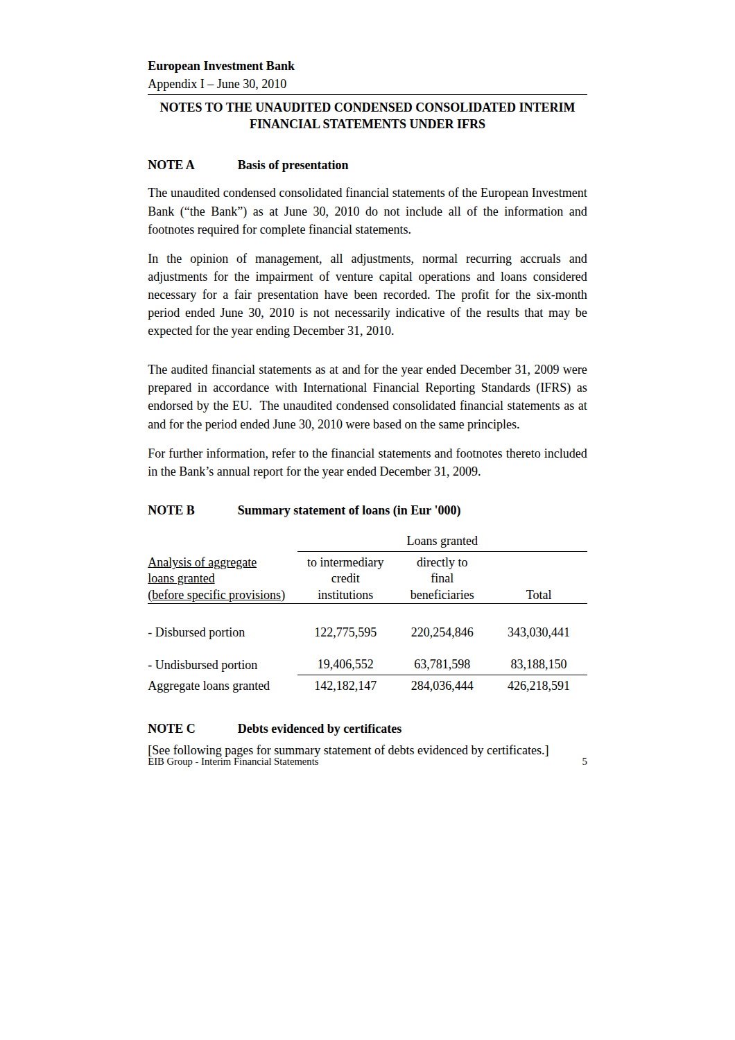European Investment Bank
Appendix I – June 30, 2010
NOTES TO THE UNAUDITED CONDENSED CONSOLIDATED INTERIM
FINANCIAL STATEMENTS UNDER IFRS
NOTE ABasis of presentation
The unaudited condensed consolidated financial statements of the European Investment Bank (“the Bank”) as at June 30, 2010 do not include all of the information and footnotes required for complete financial statements.
In the opinion of management, all adjustments, normal recurring accruals and adjustments for the impairment of venture capital operations and loans considered necessary for a fair presentation have been recorded. The profit for the six-month period ended June 30, 2010 is not necessarily indicative of the results that may be expected for the year ending December 31, 2010.
The audited financial statements as at and for the year ended December 31, 2009 were prepared in accordance with International Financial Reporting Standards (IFRS) as endorsed by the EU. The unaudited condensed consolidated financial statements as at and for the period ended June 30, 2010 were based on the same principles.
For further information, refer to the financial statements and footnotes thereto included in the Bank’s annual report for the year ended December 31, 2009.
NOTE BSummary statement of loans (in Eur '000)
| | Loans granted |
| Analysis of aggregate loans granted ( before specific provisions ) | to intermediary credit institutions | directly to final beneficiaries | Total |
| - Disbursed portion | 122,775,595 | 220,254,846 | 343,030,441 |
| - Undisbursed portion | 19,406,552 | 63,781,598 | 83,188,150 |
| Aggregate loans granted | 142,182,147 | 284,036,444 | 426,218,591 |
NOTE CDebts evidenced by certificates
[See following pages for summary statement of debts evidenced by certificates.]
EIB Group - Interim Financial Statements 5